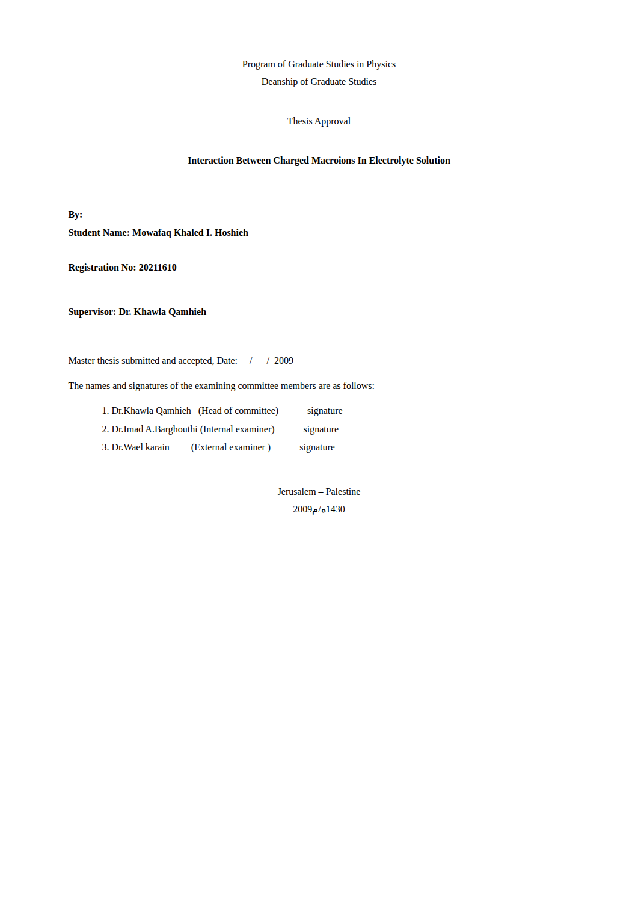Program of Graduate Studies in Physics
Deanship of Graduate Studies
Thesis Approval
Interaction Between Charged Macroions In Electrolyte Solution
By:
Student Name: Mowafaq Khaled I. Hoshieh
Registration No: 20211610
Supervisor: Dr. Khawla Qamhieh
Master thesis submitted and accepted, Date: / / 2009
The names and signatures of the examining committee members are as follows:
Dr.Khawla Qamhieh (Head of committee)signature
Dr.Imad A.Barghouthi (Internal examiner)signature
Dr.Wael karain (External examiner )signature
Jerusalem – Palestine
1430ه/م2009